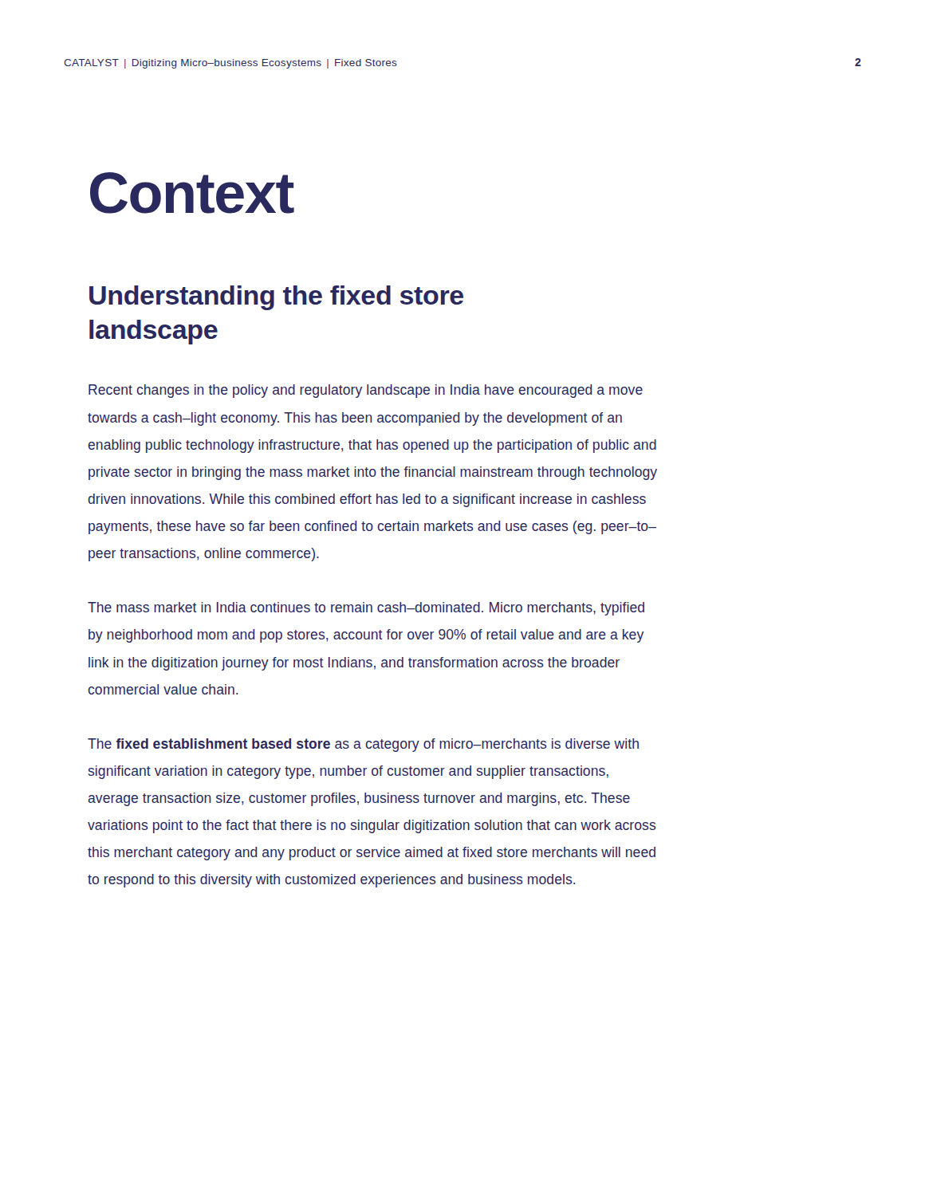CATALYST|Digitizing Micro–business Ecosystems|Fixed Stores
2
Context
Understanding the fixed store landscape
Recent changes in the policy and regulatory landscape in India have encouraged a move towards a cash–light economy. This has been accompanied by the development of an enabling public technology infrastructure, that has opened up the participation of public and private sector in bringing the mass market into the financial mainstream through technology driven innovations. While this combined effort has led to a significant increase in cashless payments, these have so far been confined to certain markets and use cases (eg. peer–to–peer transactions, online commerce).
The mass market in India continues to remain cash–dominated. Micro merchants, typified by neighborhood mom and pop stores, account for over 90% of retail value and are a key link in the digitization journey for most Indians, and transformation across the broader commercial value chain.
The fixed establishment based store as a category of micro–merchants is diverse with significant variation in category type, number of customer and supplier transactions, average transaction size, customer profiles, business turnover and margins, etc. These variations point to the fact that there is no singular digitization solution that can work across this merchant category and any product or service aimed at fixed store merchants will need to respond to this diversity with customized experiences and business models.